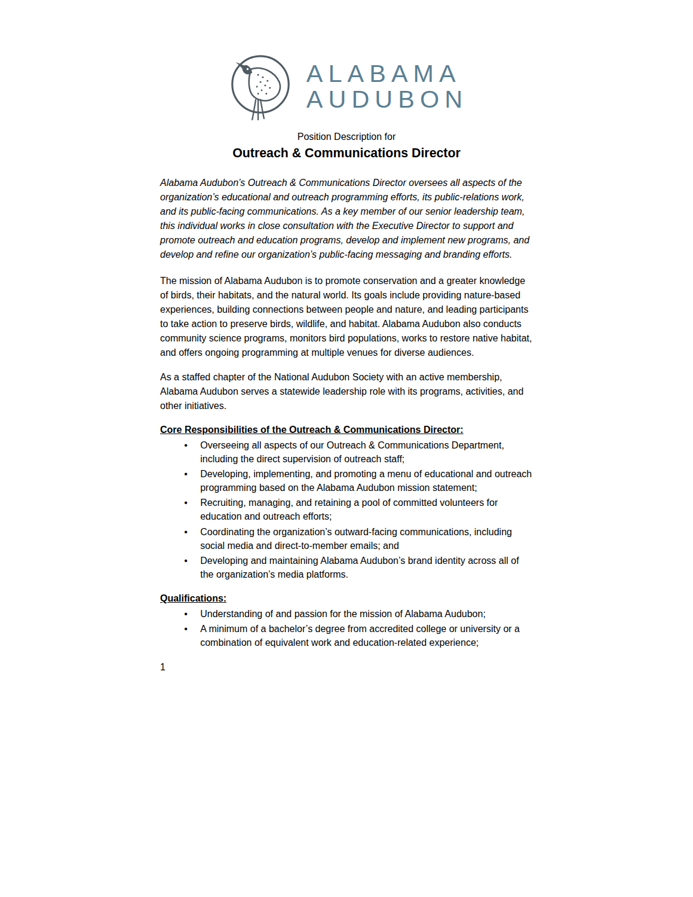ALABAMAAUDUBON
Position Description for
Outreach & Communications Director
Alabama Audubon’s Outreach & Communications Director oversees all aspects of the organization’s educational and outreach programming efforts, its public-relations work, and its public-facing communications. As a key member of our senior leadership team, this individual works in close consultation with the Executive Director to support and promote outreach and education programs, develop and implement new programs, and develop and refine our organization’s public-facing messaging and branding efforts.
The mission of Alabama Audubon is to promote conservation and a greater knowledge of birds, their habitats, and the natural world. Its goals include providing nature-based experiences, building connections between people and nature, and leading participants to take action to preserve birds, wildlife, and habitat. Alabama Audubon also conducts community science programs, monitors bird populations, works to restore native habitat, and offers ongoing programming at multiple venues for diverse audiences.
As a staffed chapter of the National Audubon Society with an active membership, Alabama Audubon serves a statewide leadership role with its programs, activities, and other initiatives.
Core Responsibilities of the Outreach & Communications Director:
Overseeing all aspects of our Outreach & Communications Department, including the direct supervision of outreach staff;
Developing, implementing, and promoting a menu of educational and outreach programming based on the Alabama Audubon mission statement;
Recruiting, managing, and retaining a pool of committed volunteers for education and outreach efforts;
Coordinating the organization’s outward-facing communications, including social media and direct-to-member emails; and
Developing and maintaining Alabama Audubon’s brand identity across all of the organization’s media platforms.
Qualifications:
Understanding of and passion for the mission of Alabama Audubon;
A minimum of a bachelor’s degree from accredited college or university or a combination of equivalent work and education-related experience;
1